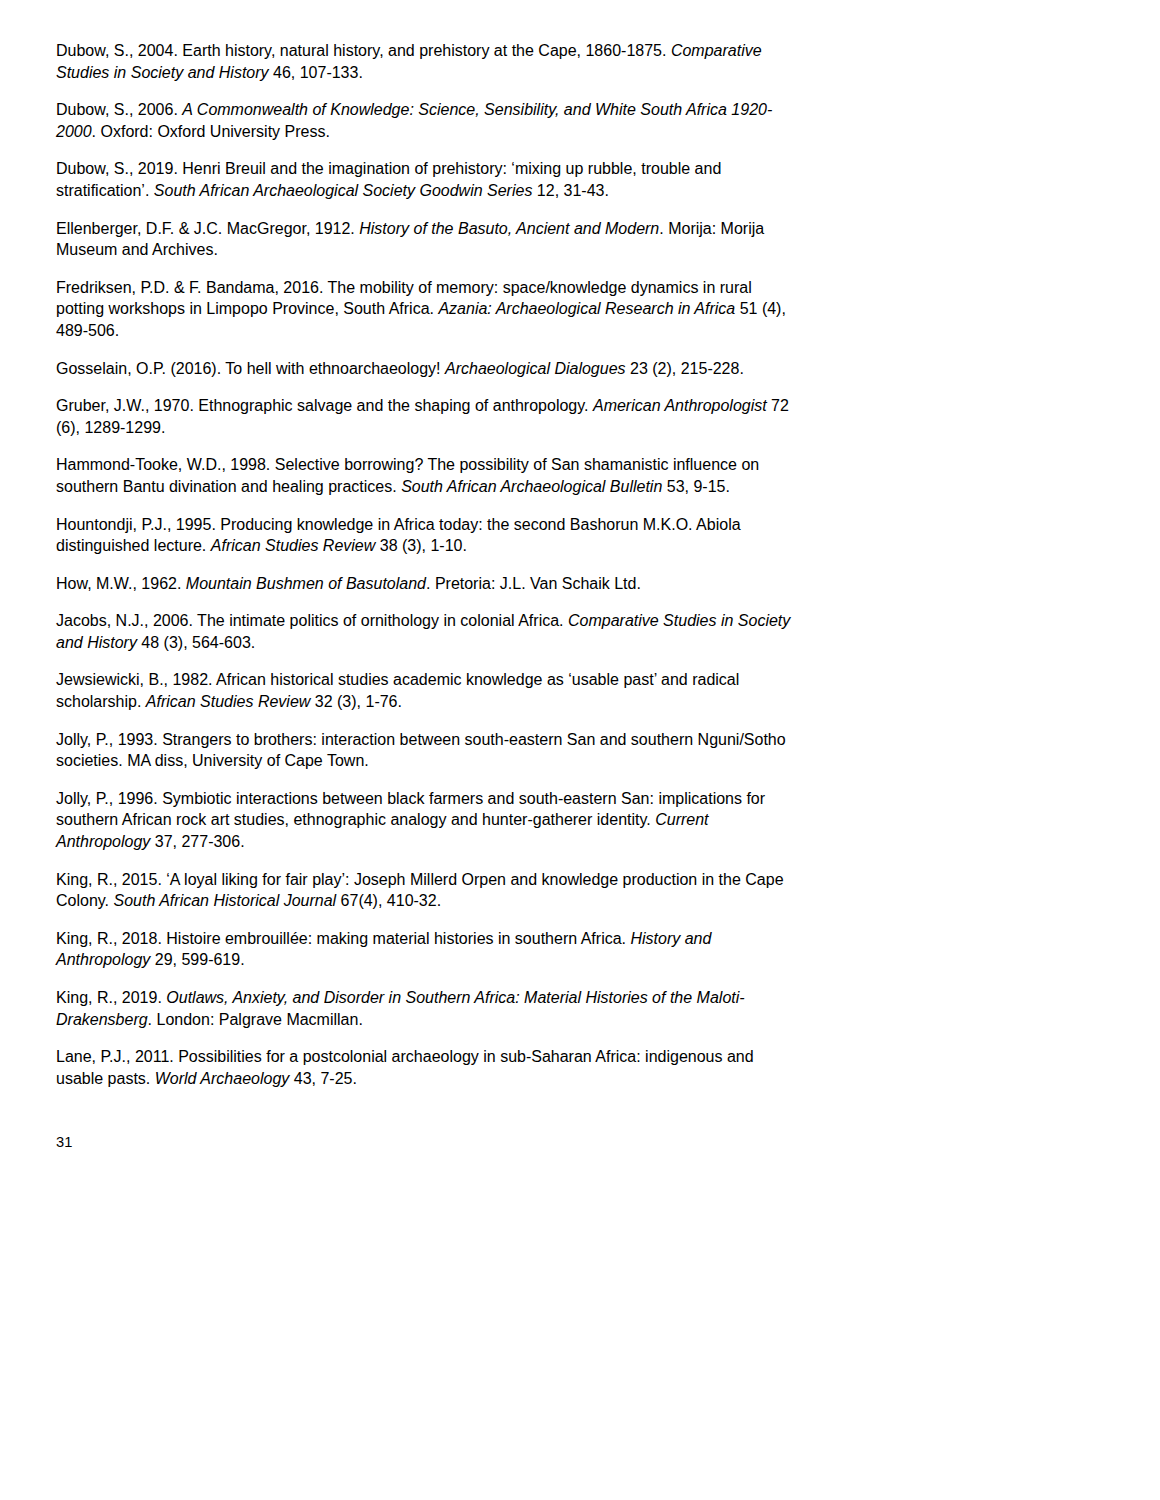Dubow, S., 2004. Earth history, natural history, and prehistory at the Cape, 1860-1875. Comparative Studies in Society and History 46, 107-133.
Dubow, S., 2006. A Commonwealth of Knowledge: Science, Sensibility, and White South Africa 1920-2000. Oxford: Oxford University Press.
Dubow, S., 2019. Henri Breuil and the imagination of prehistory: ‘mixing up rubble, trouble and stratification’. South African Archaeological Society Goodwin Series 12, 31-43.
Ellenberger, D.F. & J.C. MacGregor, 1912. History of the Basuto, Ancient and Modern. Morija: Morija Museum and Archives.
Fredriksen, P.D. & F. Bandama, 2016. The mobility of memory: space/knowledge dynamics in rural potting workshops in Limpopo Province, South Africa. Azania: Archaeological Research in Africa 51 (4), 489-506.
Gosselain, O.P. (2016). To hell with ethnoarchaeology! Archaeological Dialogues 23 (2), 215-228.
Gruber, J.W., 1970. Ethnographic salvage and the shaping of anthropology. American Anthropologist 72 (6), 1289-1299.
Hammond-Tooke, W.D., 1998. Selective borrowing? The possibility of San shamanistic influence on southern Bantu divination and healing practices. South African Archaeological Bulletin 53, 9-15.
Hountondji, P.J., 1995. Producing knowledge in Africa today: the second Bashorun M.K.O. Abiola distinguished lecture. African Studies Review 38 (3), 1-10.
How, M.W., 1962. Mountain Bushmen of Basutoland. Pretoria: J.L. Van Schaik Ltd.
Jacobs, N.J., 2006. The intimate politics of ornithology in colonial Africa. Comparative Studies in Society and History 48 (3), 564-603.
Jewsiewicki, B., 1982. African historical studies academic knowledge as ‘usable past’ and radical scholarship. African Studies Review 32 (3), 1-76.
Jolly, P., 1993. Strangers to brothers: interaction between south-eastern San and southern Nguni/Sotho societies. MA diss, University of Cape Town.
Jolly, P., 1996. Symbiotic interactions between black farmers and south-eastern San: implications for southern African rock art studies, ethnographic analogy and hunter-gatherer identity. Current Anthropology 37, 277-306.
King, R., 2015. ‘A loyal liking for fair play’: Joseph Millerd Orpen and knowledge production in the Cape Colony. South African Historical Journal 67(4), 410-32.
King, R., 2018. Histoire embrouillée: making material histories in southern Africa. History and Anthropology 29, 599-619.
King, R., 2019. Outlaws, Anxiety, and Disorder in Southern Africa: Material Histories of the Maloti-Drakensberg. London: Palgrave Macmillan.
Lane, P.J., 2011. Possibilities for a postcolonial archaeology in sub-Saharan Africa: indigenous and usable pasts. World Archaeology 43, 7-25.
31